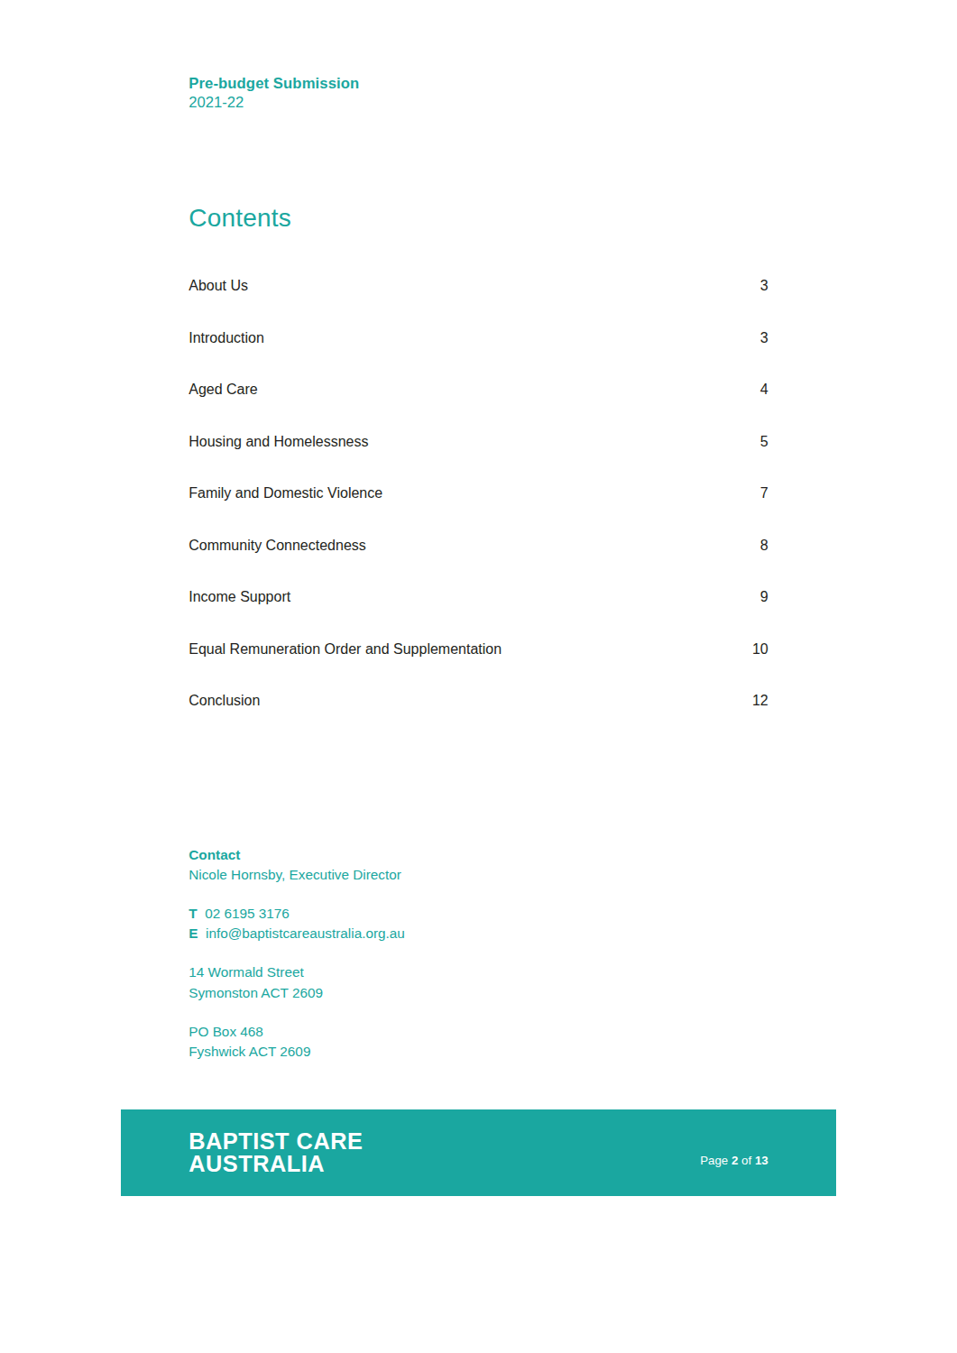Pre-budget Submission
2021-22
Contents
About Us 3
Introduction 3
Aged Care 4
Housing and Homelessness 5
Family and Domestic Violence 7
Community Connectedness 8
Income Support 9
Equal Remuneration Order and Supplementation 10
Conclusion 12
Contact
Nicole Hornsby, Executive Director
T 02 6195 3176
E info@baptistcareaustralia.org.au
14 Wormald Street
Symonston ACT 2609
PO Box 468
Fyshwick ACT 2609
Baptist Care
Australia
Page 2 of 13